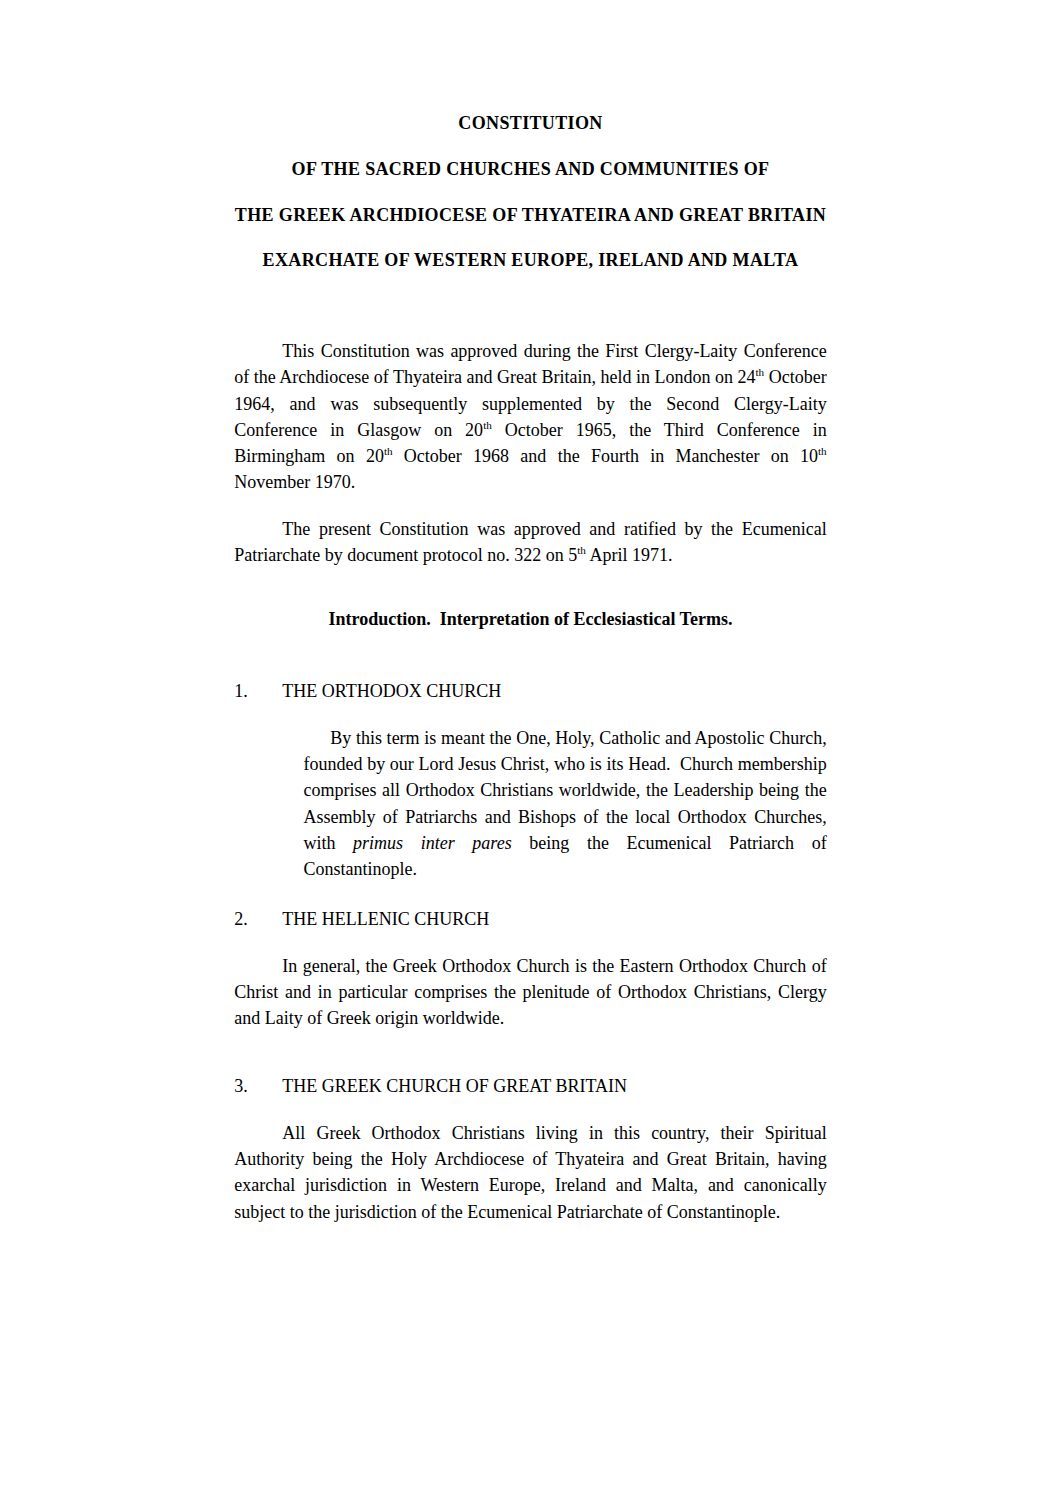Constitution of the Sacred Churches and Communities of The Greek Archdiocese of Thyateira and Great Britain Exarchate of Western Europe, Ireland and Malta
This Constitution was approved during the First Clergy-Laity Conference of the Archdiocese of Thyateira and Great Britain, held in London on 24th October 1964, and was subsequently supplemented by the Second Clergy-Laity Conference in Glasgow on 20th October 1965, the Third Conference in Birmingham on 20th October 1968 and the Fourth in Manchester on 10th November 1970.
The present Constitution was approved and ratified by the Ecumenical Patriarchate by document protocol no. 322 on 5th April 1971.
Introduction. Interpretation of Ecclesiastical Terms.
The Orthodox Church
By this term is meant the One, Holy, Catholic and Apostolic Church, founded by our Lord Jesus Christ, who is its Head. Church membership comprises all Orthodox Christians worldwide, the Leadership being the Assembly of Patriarchs and Bishops of the local Orthodox Churches, with primus inter pares being the Ecumenical Patriarch of Constantinople.
The Hellenic Church
In general, the Greek Orthodox Church is the Eastern Orthodox Church of Christ and in particular comprises the plenitude of Orthodox Christians, Clergy and Laity of Greek origin worldwide.
The Greek Church of Great Britain
All Greek Orthodox Christians living in this country, their Spiritual Authority being the Holy Archdiocese of Thyateira and Great Britain, having exarchal jurisdiction in Western Europe, Ireland and Malta, and canonically subject to the jurisdiction of the Ecumenical Patriarchate of Constantinople.